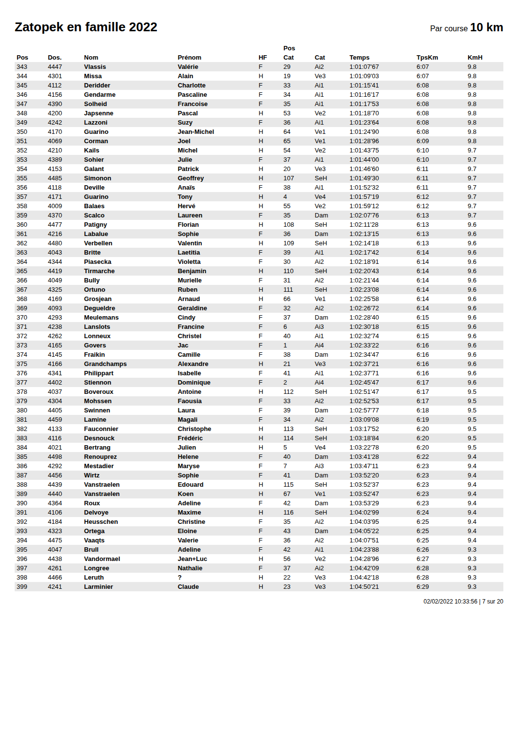Zatopek en famille 2022
Par course 10 km
| | | | | | Pos | | | | |
| --- | --- | --- | --- | --- | --- | --- | --- | --- | --- |
| Pos | Dos. | Nom | Prénom | HF | Cat | Cat | Temps | TpsKm | KmH |
| 343 | 4447 | Vlassis | Valérie | F | 29 | Ai2 | 1:01:07'67 | 6:07 | 9.8 |
| 344 | 4301 | Missa | Alain | H | 19 | Ve3 | 1:01:09'03 | 6:07 | 9.8 |
| 345 | 4112 | Deridder | Charlotte | F | 33 | Ai1 | 1:01:15'41 | 6:08 | 9.8 |
| 346 | 4156 | Gendarme | Pascaline | F | 34 | Ai1 | 1:01:16'17 | 6:08 | 9.8 |
| 347 | 4390 | Solheid | Francoise | F | 35 | Ai1 | 1:01:17'53 | 6:08 | 9.8 |
| 348 | 4200 | Japsenne | Pascal | H | 53 | Ve2 | 1:01:18'70 | 6:08 | 9.8 |
| 349 | 4242 | Lazzoni | Suzy | F | 36 | Ai1 | 1:01:23'64 | 6:08 | 9.8 |
| 350 | 4170 | Guarino | Jean-Michel | H | 64 | Ve1 | 1:01:24'90 | 6:08 | 9.8 |
| 351 | 4069 | Corman | Joel | H | 65 | Ve1 | 1:01:28'96 | 6:09 | 9.8 |
| 352 | 4210 | Kails | Michel | H | 54 | Ve2 | 1:01:43'75 | 6:10 | 9.7 |
| 353 | 4389 | Sohier | Julie | F | 37 | Ai1 | 1:01:44'00 | 6:10 | 9.7 |
| 354 | 4153 | Galant | Patrick | H | 20 | Ve3 | 1:01:46'60 | 6:11 | 9.7 |
| 355 | 4485 | Simonon | Geoffrey | H | 107 | SeH | 1:01:49'30 | 6:11 | 9.7 |
| 356 | 4118 | Deville | Anaïs | F | 38 | Ai1 | 1:01:52'32 | 6:11 | 9.7 |
| 357 | 4171 | Guarino | Tony | H | 4 | Ve4 | 1:01:57'19 | 6:12 | 9.7 |
| 358 | 4009 | Balaes | Hervé | H | 55 | Ve2 | 1:01:59'12 | 6:12 | 9.7 |
| 359 | 4370 | Scalco | Laureen | F | 35 | Dam | 1:02:07'76 | 6:13 | 9.7 |
| 360 | 4477 | Patigny | Florian | H | 108 | SeH | 1:02:11'28 | 6:13 | 9.6 |
| 361 | 4216 | Labalue | Sophie | F | 36 | Dam | 1:02:13'15 | 6:13 | 9.6 |
| 362 | 4480 | Verbellen | Valentin | H | 109 | SeH | 1:02:14'18 | 6:13 | 9.6 |
| 363 | 4043 | Britte | Laetitia | F | 39 | Ai1 | 1:02:17'42 | 6:14 | 9.6 |
| 364 | 4344 | Piasecka | Violetta | F | 30 | Ai2 | 1:02:18'91 | 6:14 | 9.6 |
| 365 | 4419 | Tirmarche | Benjamin | H | 110 | SeH | 1:02:20'43 | 6:14 | 9.6 |
| 366 | 4049 | Bully | Murielle | F | 31 | Ai2 | 1:02:21'44 | 6:14 | 9.6 |
| 367 | 4325 | Ortuno | Ruben | H | 111 | SeH | 1:02:23'08 | 6:14 | 9.6 |
| 368 | 4169 | Grosjean | Arnaud | H | 66 | Ve1 | 1:02:25'58 | 6:14 | 9.6 |
| 369 | 4093 | Degueldre | Geraldine | F | 32 | Ai2 | 1:02:26'72 | 6:14 | 9.6 |
| 370 | 4293 | Meulemans | Cindy | F | 37 | Dam | 1:02:28'40 | 6:15 | 9.6 |
| 371 | 4238 | Lanslots | Francine | F | 6 | Ai3 | 1:02:30'18 | 6:15 | 9.6 |
| 372 | 4262 | Lonneux | Christel | F | 40 | Ai1 | 1:02:32'74 | 6:15 | 9.6 |
| 373 | 4165 | Govers | Jac | F | 1 | Ai4 | 1:02:33'22 | 6:16 | 9.6 |
| 374 | 4145 | Fraikin | Camille | F | 38 | Dam | 1:02:34'47 | 6:16 | 9.6 |
| 375 | 4166 | Grandchamps | Alexandre | H | 21 | Ve3 | 1:02:37'21 | 6:16 | 9.6 |
| 376 | 4341 | Philippart | Isabelle | F | 41 | Ai1 | 1:02:37'71 | 6:16 | 9.6 |
| 377 | 4402 | Stiennon | Dominique | F | 2 | Ai4 | 1:02:45'47 | 6:17 | 9.6 |
| 378 | 4037 | Boveroux | Antoine | H | 112 | SeH | 1:02:51'47 | 6:17 | 9.5 |
| 379 | 4304 | Mohssen | Faousia | F | 33 | Ai2 | 1:02:52'53 | 6:17 | 9.5 |
| 380 | 4405 | Swinnen | Laura | F | 39 | Dam | 1:02:57'77 | 6:18 | 9.5 |
| 381 | 4459 | Lamine | Magali | F | 34 | Ai2 | 1:03:09'08 | 6:19 | 9.5 |
| 382 | 4133 | Fauconnier | Christophe | H | 113 | SeH | 1:03:17'52 | 6:20 | 9.5 |
| 383 | 4116 | Desnouck | Frédéric | H | 114 | SeH | 1:03:18'84 | 6:20 | 9.5 |
| 384 | 4021 | Bertrang | Julien | H | 5 | Ve4 | 1:03:22'78 | 6:20 | 9.5 |
| 385 | 4498 | Renouprez | Helene | F | 40 | Dam | 1:03:41'28 | 6:22 | 9.4 |
| 386 | 4292 | Mestadier | Maryse | F | 7 | Ai3 | 1:03:47'11 | 6:23 | 9.4 |
| 387 | 4456 | Wirtz | Sophie | F | 41 | Dam | 1:03:52'20 | 6:23 | 9.4 |
| 388 | 4439 | Vanstraelen | Edouard | H | 115 | SeH | 1:03:52'37 | 6:23 | 9.4 |
| 389 | 4440 | Vanstraelen | Koen | H | 67 | Ve1 | 1:03:52'47 | 6:23 | 9.4 |
| 390 | 4364 | Roux | Adeline | F | 42 | Dam | 1:03:53'29 | 6:23 | 9.4 |
| 391 | 4106 | Delvoye | Maxime | H | 116 | SeH | 1:04:02'99 | 6:24 | 9.4 |
| 392 | 4184 | Heusschen | Christine | F | 35 | Ai2 | 1:04:03'95 | 6:25 | 9.4 |
| 393 | 4323 | Ortega | Eloine | F | 43 | Dam | 1:04:05'22 | 6:25 | 9.4 |
| 394 | 4475 | Vaaqts | Valerie | F | 36 | Ai2 | 1:04:07'51 | 6:25 | 9.4 |
| 395 | 4047 | Brull | Adeline | F | 42 | Ai1 | 1:04:23'88 | 6:26 | 9.3 |
| 396 | 4438 | Vandormael | Jean+Luc | H | 56 | Ve2 | 1:04:28'96 | 6:27 | 9.3 |
| 397 | 4261 | Longree | Nathalie | F | 37 | Ai2 | 1:04:42'09 | 6:28 | 9.3 |
| 398 | 4466 | Leruth | ? | H | 22 | Ve3 | 1:04:42'18 | 6:28 | 9.3 |
| 399 | 4241 | Larminier | Claude | H | 23 | Ve3 | 1:04:50'21 | 6:29 | 9.3 |
02/02/2022 10:33:56 | 7 sur 20